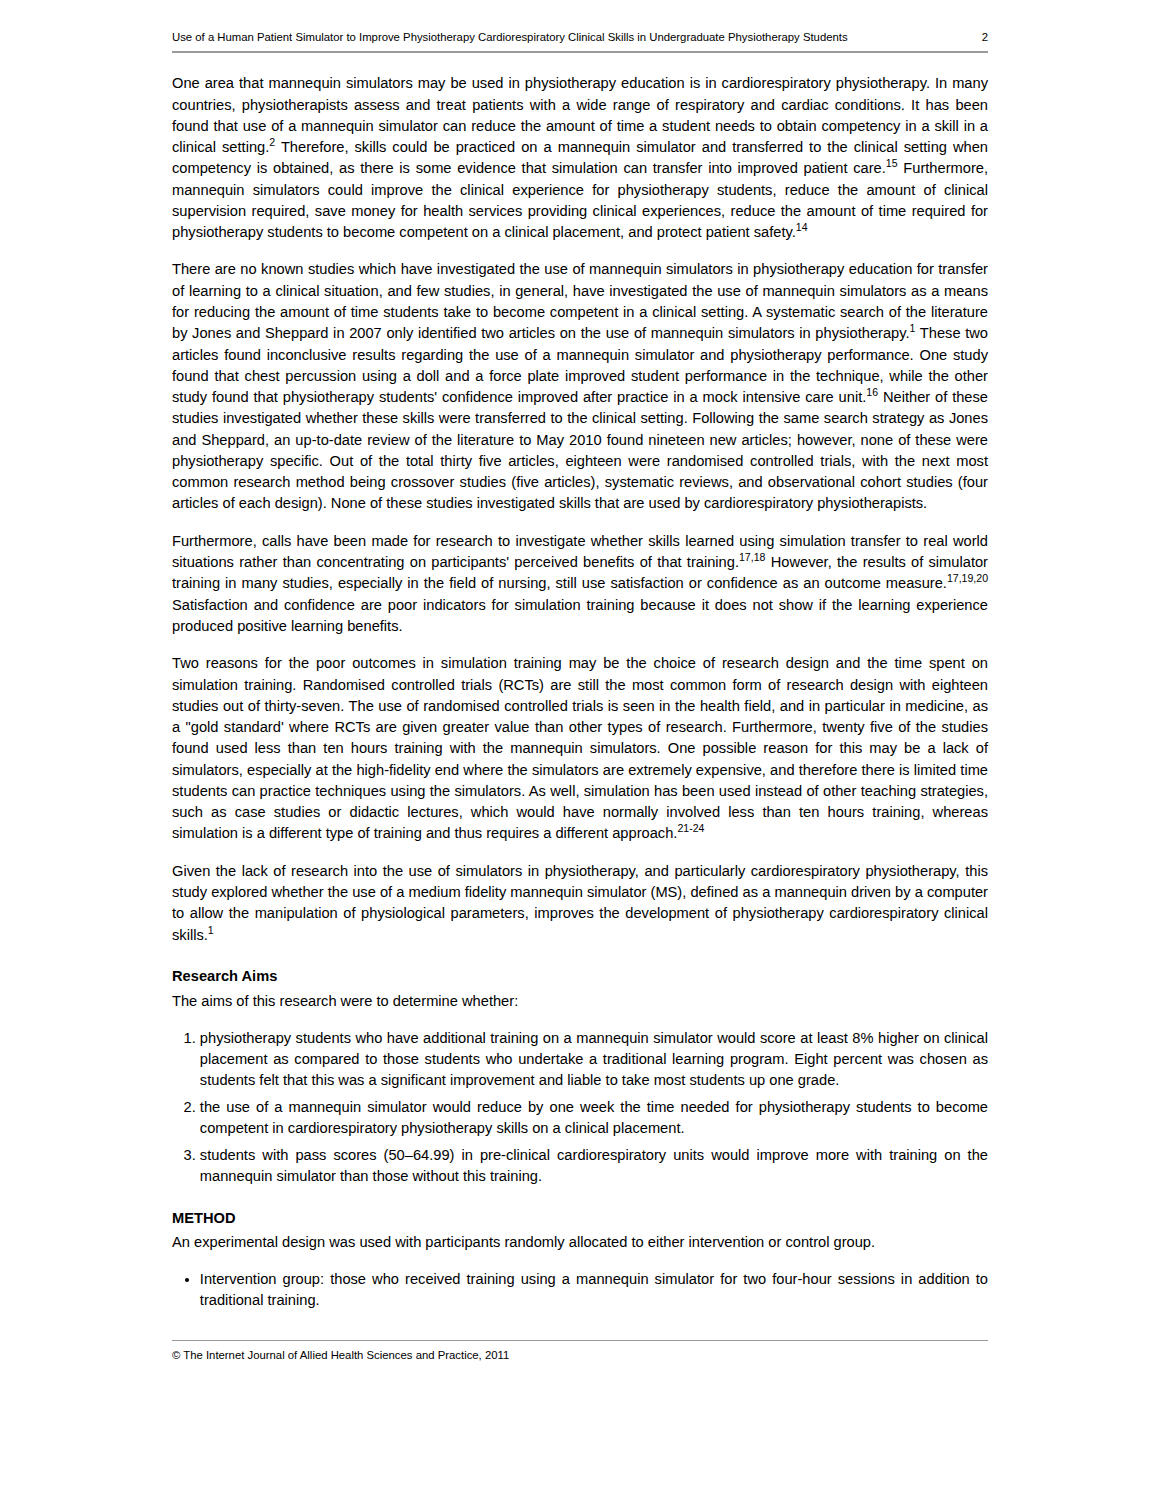Use of a Human Patient Simulator to Improve Physiotherapy Cardiorespiratory Clinical Skills in Undergraduate Physiotherapy Students
2
One area that mannequin simulators may be used in physiotherapy education is in cardiorespiratory physiotherapy. In many countries, physiotherapists assess and treat patients with a wide range of respiratory and cardiac conditions. It has been found that use of a mannequin simulator can reduce the amount of time a student needs to obtain competency in a skill in a clinical setting.2 Therefore, skills could be practiced on a mannequin simulator and transferred to the clinical setting when competency is obtained, as there is some evidence that simulation can transfer into improved patient care.15 Furthermore, mannequin simulators could improve the clinical experience for physiotherapy students, reduce the amount of clinical supervision required, save money for health services providing clinical experiences, reduce the amount of time required for physiotherapy students to become competent on a clinical placement, and protect patient safety.14
There are no known studies which have investigated the use of mannequin simulators in physiotherapy education for transfer of learning to a clinical situation, and few studies, in general, have investigated the use of mannequin simulators as a means for reducing the amount of time students take to become competent in a clinical setting. A systematic search of the literature by Jones and Sheppard in 2007 only identified two articles on the use of mannequin simulators in physiotherapy.1 These two articles found inconclusive results regarding the use of a mannequin simulator and physiotherapy performance. One study found that chest percussion using a doll and a force plate improved student performance in the technique, while the other study found that physiotherapy students' confidence improved after practice in a mock intensive care unit.16 Neither of these studies investigated whether these skills were transferred to the clinical setting. Following the same search strategy as Jones and Sheppard, an up-to-date review of the literature to May 2010 found nineteen new articles; however, none of these were physiotherapy specific. Out of the total thirty five articles, eighteen were randomised controlled trials, with the next most common research method being crossover studies (five articles), systematic reviews, and observational cohort studies (four articles of each design). None of these studies investigated skills that are used by cardiorespiratory physiotherapists.
Furthermore, calls have been made for research to investigate whether skills learned using simulation transfer to real world situations rather than concentrating on participants' perceived benefits of that training.17,18 However, the results of simulator training in many studies, especially in the field of nursing, still use satisfaction or confidence as an outcome measure.17,19,20 Satisfaction and confidence are poor indicators for simulation training because it does not show if the learning experience produced positive learning benefits.
Two reasons for the poor outcomes in simulation training may be the choice of research design and the time spent on simulation training. Randomised controlled trials (RCTs) are still the most common form of research design with eighteen studies out of thirty-seven. The use of randomised controlled trials is seen in the health field, and in particular in medicine, as a "gold standard' where RCTs are given greater value than other types of research. Furthermore, twenty five of the studies found used less than ten hours training with the mannequin simulators. One possible reason for this may be a lack of simulators, especially at the high-fidelity end where the simulators are extremely expensive, and therefore there is limited time students can practice techniques using the simulators. As well, simulation has been used instead of other teaching strategies, such as case studies or didactic lectures, which would have normally involved less than ten hours training, whereas simulation is a different type of training and thus requires a different approach.21-24
Given the lack of research into the use of simulators in physiotherapy, and particularly cardiorespiratory physiotherapy, this study explored whether the use of a medium fidelity mannequin simulator (MS), defined as a mannequin driven by a computer to allow the manipulation of physiological parameters, improves the development of physiotherapy cardiorespiratory clinical skills.1
Research Aims
The aims of this research were to determine whether:
physiotherapy students who have additional training on a mannequin simulator would score at least 8% higher on clinical placement as compared to those students who undertake a traditional learning program. Eight percent was chosen as students felt that this was a significant improvement and liable to take most students up one grade.
the use of a mannequin simulator would reduce by one week the time needed for physiotherapy students to become competent in cardiorespiratory physiotherapy skills on a clinical placement.
students with pass scores (50–64.99) in pre-clinical cardiorespiratory units would improve more with training on the mannequin simulator than those without this training.
Method
An experimental design was used with participants randomly allocated to either intervention or control group.
Intervention group: those who received training using a mannequin simulator for two four-hour sessions in addition to traditional training.
© The Internet Journal of Allied Health Sciences and Practice, 2011